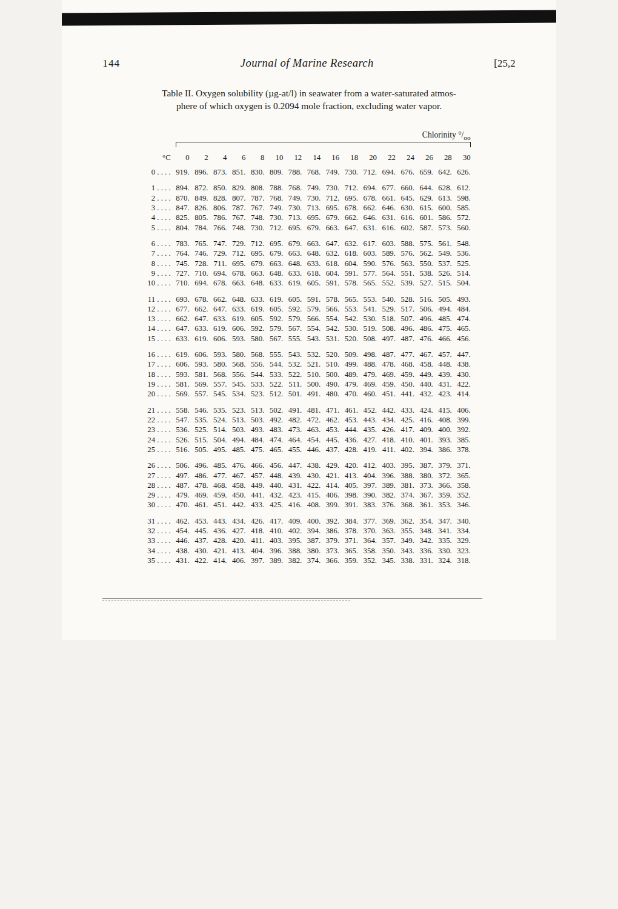144 Journal of Marine Research [25,2
Table II. Oxygen solubility (µg-at/l) in seawater from a water-saturated atmos-
phere of which oxygen is 0.2094 mole fraction, excluding water vapor.
| | Chlorinity °/ oo |
| --- | --- |
| °C | 0 | 2 | 4 | 6 | 8 | 10 | 12 | 14 | 16 | 18 | 20 | 22 | 24 | 26 | 28 | 30 |
| 0 . . . . | 919. | 896. | 873. | 851. | 830. | 809. | 788. | 768. | 749. | 730. | 712. | 694. | 676. | 659. | 642. | 626. |
| 1 . . . . | 894. | 872. | 850. | 829. | 808. | 788. | 768. | 749. | 730. | 712. | 694. | 677. | 660. | 644. | 628. | 612. |
| 2 . . . . | 870. | 849. | 828. | 807. | 787. | 768. | 749. | 730. | 712. | 695. | 678. | 661. | 645. | 629. | 613. | 598. |
| 3 . . . . | 847. | 826. | 806. | 787. | 767. | 749. | 730. | 713. | 695. | 678. | 662. | 646. | 630. | 615. | 600. | 585. |
| 4 . . . . | 825. | 805. | 786. | 767. | 748. | 730. | 713. | 695. | 679. | 662. | 646. | 631. | 616. | 601. | 586. | 572. |
| 5 . . . . | 804. | 784. | 766. | 748. | 730. | 712. | 695. | 679. | 663. | 647. | 631. | 616. | 602. | 587. | 573. | 560. |
| 6 . . . . | 783. | 765. | 747. | 729. | 712. | 695. | 679. | 663. | 647. | 632. | 617. | 603. | 588. | 575. | 561. | 548. |
| 7 . . . . | 764. | 746. | 729. | 712. | 695. | 679. | 663. | 648. | 632. | 618. | 603. | 589. | 576. | 562. | 549. | 536. |
| 8 . . . . | 745. | 728. | 711. | 695. | 679. | 663. | 648. | 633. | 618. | 604. | 590. | 576. | 563. | 550. | 537. | 525. |
| 9 . . . . | 727. | 710. | 694. | 678. | 663. | 648. | 633. | 618. | 604. | 591. | 577. | 564. | 551. | 538. | 526. | 514. |
| 10 . . . . | 710. | 694. | 678. | 663. | 648. | 633. | 619. | 605. | 591. | 578. | 565. | 552. | 539. | 527. | 515. | 504. |
| 11 . . . . | 693. | 678. | 662. | 648. | 633. | 619. | 605. | 591. | 578. | 565. | 553. | 540. | 528. | 516. | 505. | 493. |
| 12 . . . . | 677. | 662. | 647. | 633. | 619. | 605. | 592. | 579. | 566. | 553. | 541. | 529. | 517. | 506. | 494. | 484. |
| 13 . . . . | 662. | 647. | 633. | 619. | 605. | 592. | 579. | 566. | 554. | 542. | 530. | 518. | 507. | 496. | 485. | 474. |
| 14 . . . . | 647. | 633. | 619. | 606. | 592. | 579. | 567. | 554. | 542. | 530. | 519. | 508. | 496. | 486. | 475. | 465. |
| 15 . . . . | 633. | 619. | 606. | 593. | 580. | 567. | 555. | 543. | 531. | 520. | 508. | 497. | 487. | 476. | 466. | 456. |
| 16 . . . . | 619. | 606. | 593. | 580. | 568. | 555. | 543. | 532. | 520. | 509. | 498. | 487. | 477. | 467. | 457. | 447. |
| 17 . . . . | 606. | 593. | 580. | 568. | 556. | 544. | 532. | 521. | 510. | 499. | 488. | 478. | 468. | 458. | 448. | 438. |
| 18 . . . . | 593. | 581. | 568. | 556. | 544. | 533. | 522. | 510. | 500. | 489. | 479. | 469. | 459. | 449. | 439. | 430. |
| 19 . . . . | 581. | 569. | 557. | 545. | 533. | 522. | 511. | 500. | 490. | 479. | 469. | 459. | 450. | 440. | 431. | 422. |
| 20 . . . . | 569. | 557. | 545. | 534. | 523. | 512. | 501. | 491. | 480. | 470. | 460. | 451. | 441. | 432. | 423. | 414. |
| 21 . . . . | 558. | 546. | 535. | 523. | 513. | 502. | 491. | 481. | 471. | 461. | 452. | 442. | 433. | 424. | 415. | 406. |
| 22 . . . . | 547. | 535. | 524. | 513. | 503. | 492. | 482. | 472. | 462. | 453. | 443. | 434. | 425. | 416. | 408. | 399. |
| 23 . . . . | 536. | 525. | 514. | 503. | 493. | 483. | 473. | 463. | 453. | 444. | 435. | 426. | 417. | 409. | 400. | 392. |
| 24 . . . . | 526. | 515. | 504. | 494. | 484. | 474. | 464. | 454. | 445. | 436. | 427. | 418. | 410. | 401. | 393. | 385. |
| 25 . . . . | 516. | 505. | 495. | 485. | 475. | 465. | 455. | 446. | 437. | 428. | 419. | 411. | 402. | 394. | 386. | 378. |
| 26 . . . . | 506. | 496. | 485. | 476. | 466. | 456. | 447. | 438. | 429. | 420. | 412. | 403. | 395. | 387. | 379. | 371. |
| 27 . . . . | 497. | 486. | 477. | 467. | 457. | 448. | 439. | 430. | 421. | 413. | 404. | 396. | 388. | 380. | 372. | 365. |
| 28 . . . . | 487. | 478. | 468. | 458. | 449. | 440. | 431. | 422. | 414. | 405. | 397. | 389. | 381. | 373. | 366. | 358. |
| 29 . . . . | 479. | 469. | 459. | 450. | 441. | 432. | 423. | 415. | 406. | 398. | 390. | 382. | 374. | 367. | 359. | 352. |
| 30 . . . . | 470. | 461. | 451. | 442. | 433. | 425. | 416. | 408. | 399. | 391. | 383. | 376. | 368. | 361. | 353. | 346. |
| 31 . . . . | 462. | 453. | 443. | 434. | 426. | 417. | 409. | 400. | 392. | 384. | 377. | 369. | 362. | 354. | 347. | 340. |
| 32 . . . . | 454. | 445. | 436. | 427. | 418. | 410. | 402. | 394. | 386. | 378. | 370. | 363. | 355. | 348. | 341. | 334. |
| 33 . . . . | 446. | 437. | 428. | 420. | 411. | 403. | 395. | 387. | 379. | 371. | 364. | 357. | 349. | 342. | 335. | 329. |
| 34 . . . . | 438. | 430. | 421. | 413. | 404. | 396. | 388. | 380. | 373. | 365. | 358. | 350. | 343. | 336. | 330. | 323. |
| 35 . . . . | 431. | 422. | 414. | 406. | 397. | 389. | 382. | 374. | 366. | 359. | 352. | 345. | 338. | 331. | 324. | 318. |